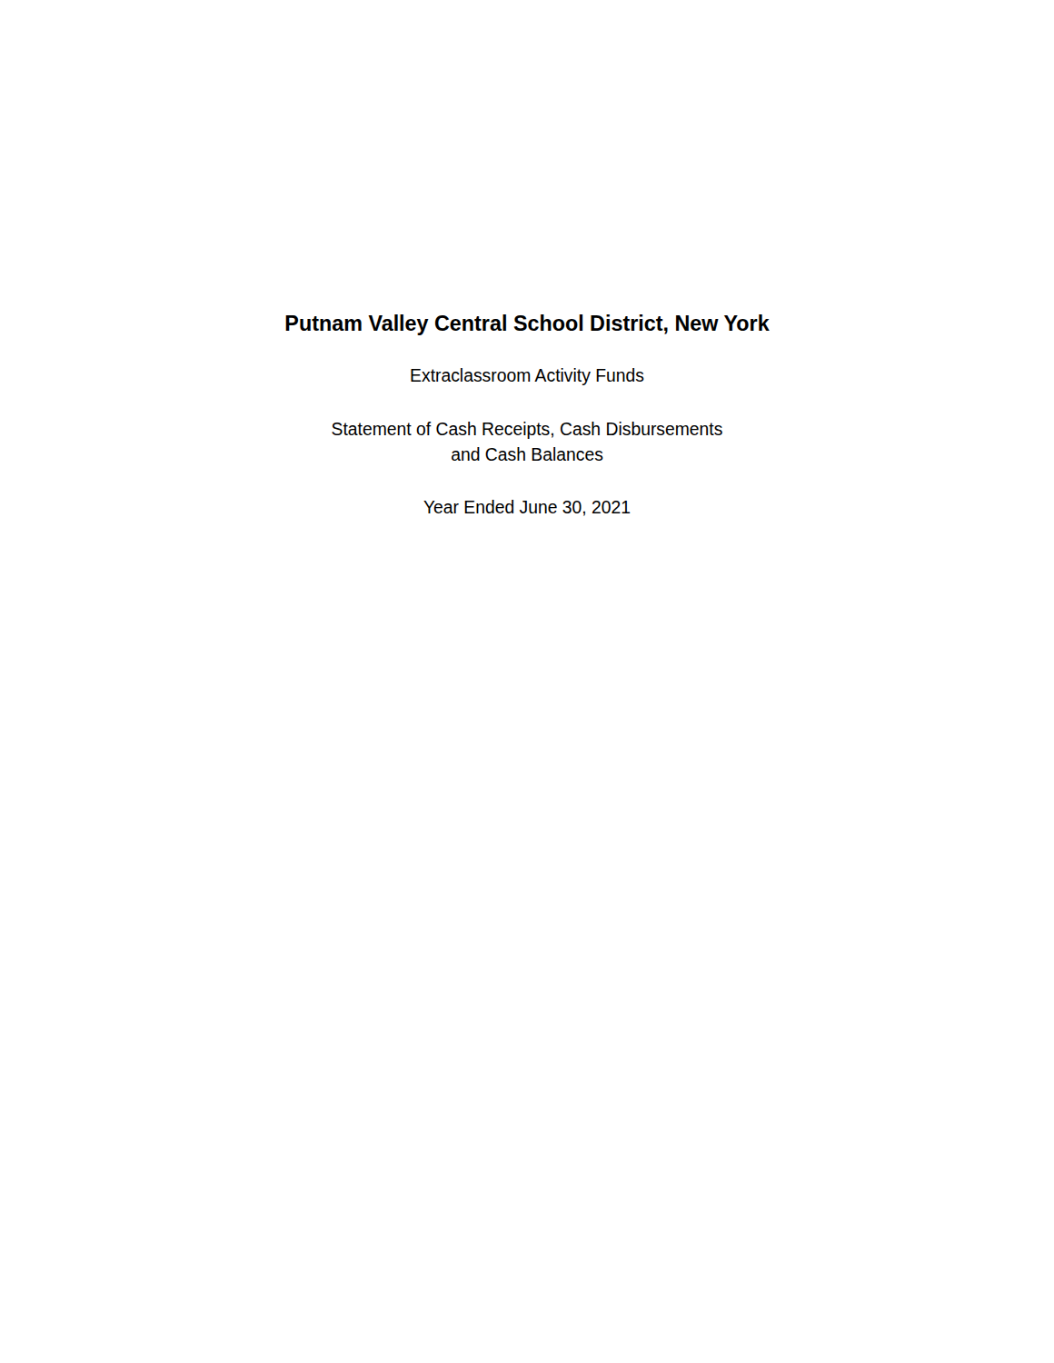Putnam Valley Central School District, New York
Extraclassroom Activity Funds
Statement of Cash Receipts, Cash Disbursements
and Cash Balances
Year Ended June 30, 2021